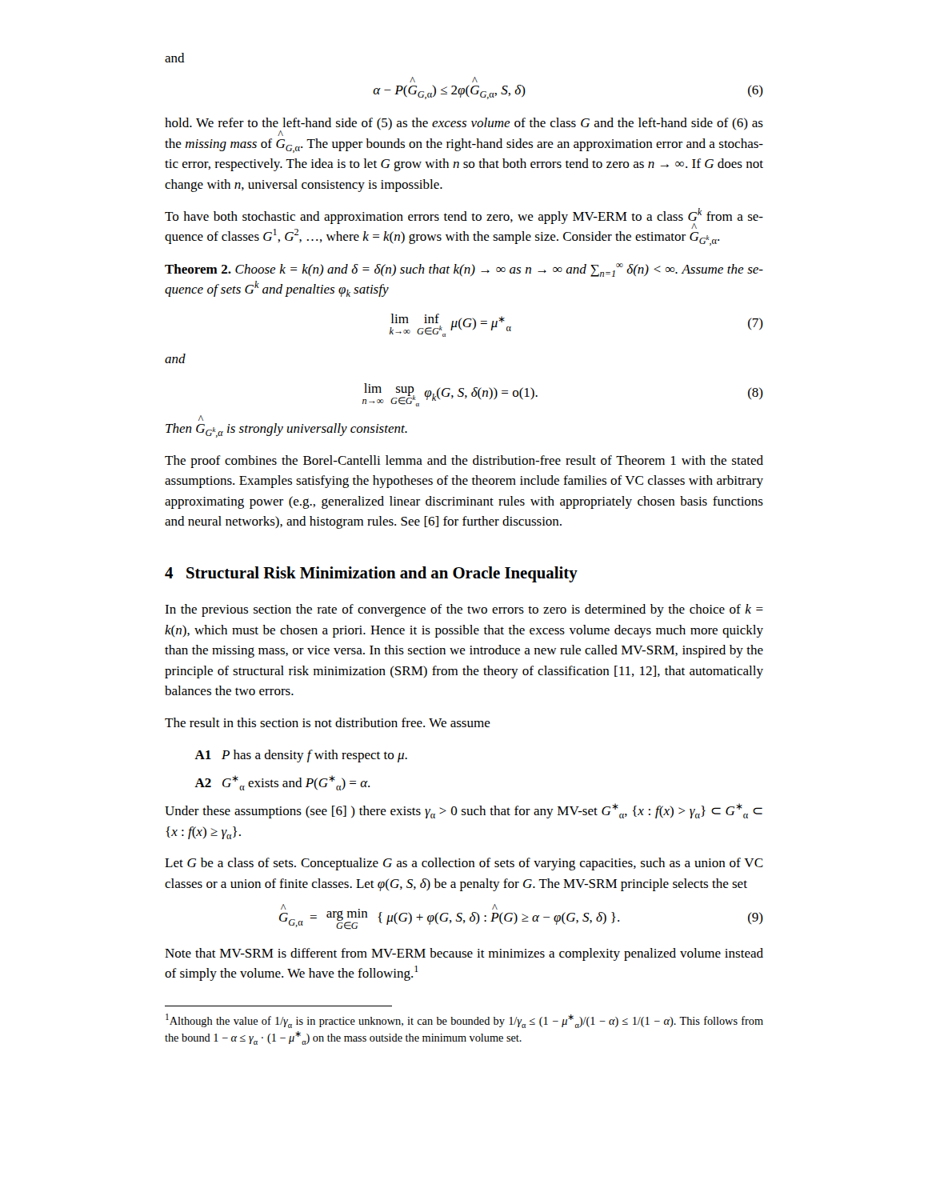and
α − P(^GG,α) ≤ 2φ(^GG,α, S, δ)
(6)
hold. We refer to the left-hand side of (5) as the excess volume of the class G and the left-hand side of (6) as the missing mass of ^GG,α. The upper bounds on the right-hand sides are an approximation error and a stochastic error, respectively. The idea is to let G grow with n so that both errors tend to zero as n → ∞. If G does not change with n, universal consistency is impossible.
To have both stochastic and approximation errors tend to zero, we apply MV-ERM to a class Gk from a sequence of classes G1, G2, …, where k = k(n) grows with the sample size. Consider the estimator ^GGk,α.
Theorem 2. Choose k = k(n) and δ = δ(n) such that k(n) → ∞ as n → ∞ and ∑n=1∞ δ(n) < ∞. Assume the sequence of sets Gk and penalties φk satisfy
lim k→∞ inf G∈Gkα μ(G) = μ∗α
(7)
and
lim n→∞ sup G∈Gkα φk(G, S, δ(n)) = o(1).
(8)
Then ^GGk,α is strongly universally consistent.
The proof combines the Borel-Cantelli lemma and the distribution-free result of Theorem 1 with the stated assumptions. Examples satisfying the hypotheses of the theorem include families of VC classes with arbitrary approximating power (e.g., generalized linear discriminant rules with appropriately chosen basis functions and neural networks), and histogram rules. See [6] for further discussion.
4 Structural Risk Minimization and an Oracle Inequality
In the previous section the rate of convergence of the two errors to zero is determined by the choice of k = k(n), which must be chosen a priori. Hence it is possible that the excess volume decays much more quickly than the missing mass, or vice versa. In this section we introduce a new rule called MV-SRM, inspired by the principle of structural risk minimization (SRM) from the theory of classification [11, 12], that automatically balances the two errors.
The result in this section is not distribution free. We assume
A1 P has a density f with respect to μ.
A2 G∗α exists and P(G∗α) = α.
Under these assumptions (see [6] ) there exists γα > 0 such that for any MV-set G∗α, {x : f(x) > γα} ⊂ G∗α ⊂ {x : f(x) ≥ γα}.
Let G be a class of sets. Conceptualize G as a collection of sets of varying capacities, such as a union of VC classes or a union of finite classes. Let φ(G, S, δ) be a penalty for G. The MV-SRM principle selects the set
^GG,α = arg min G∈G { μ(G) + φ(G, S, δ) : ^P(G) ≥ α − φ(G, S, δ) }.
(9)
Note that MV-SRM is different from MV-ERM because it minimizes a complexity penalized volume instead of simply the volume. We have the following.1
1Although the value of 1/γα is in practice unknown, it can be bounded by 1/γα ≤ (1 − μ∗α)/(1 − α) ≤ 1/(1 − α). This follows from the bound 1 − α ≤ γα · (1 − μ∗α) on the mass outside the minimum volume set.